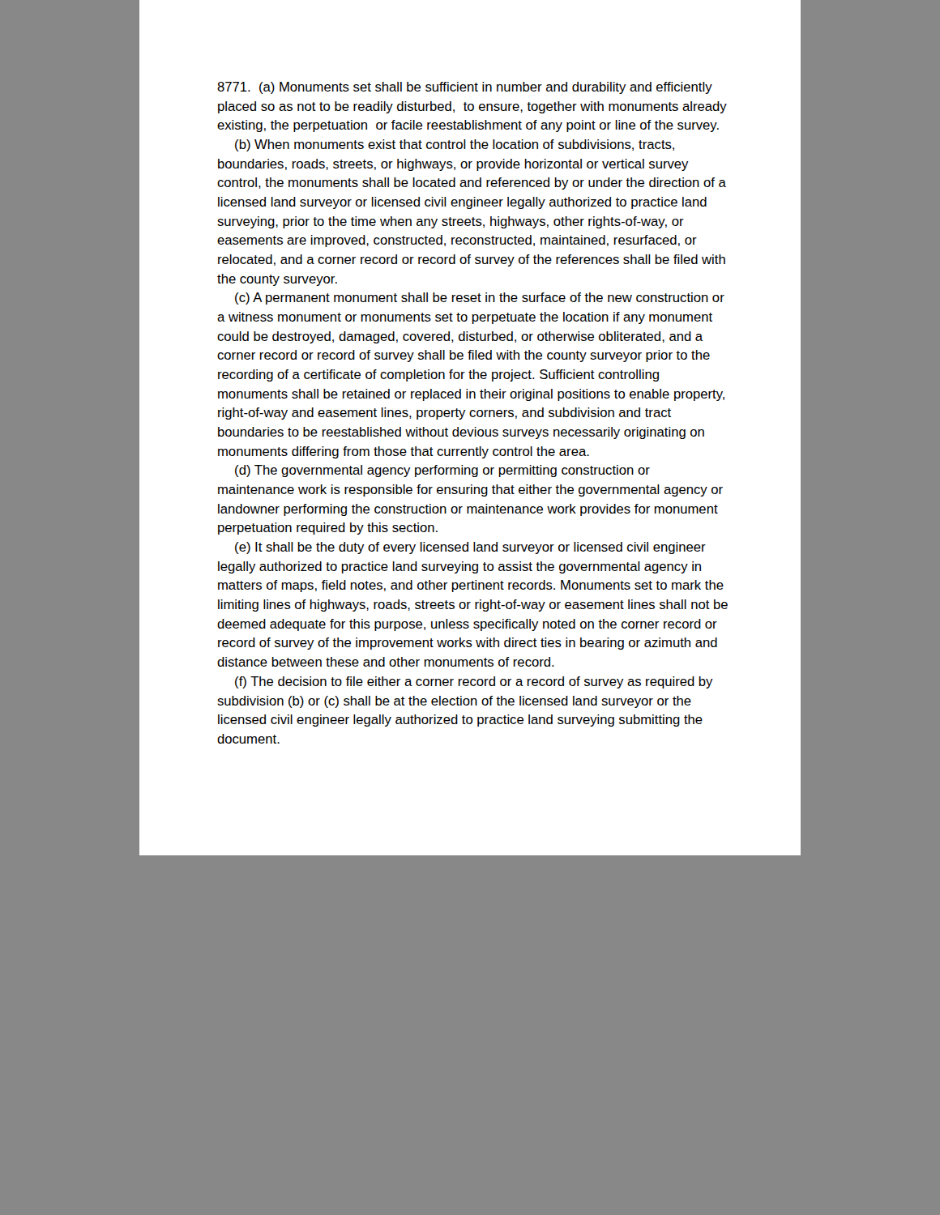8771. (a) Monuments set shall be sufficient in number and durability and efficiently placed so as not to be readily disturbed, to ensure, together with monuments already existing, the perpetuation or facile reestablishment of any point or line of the survey.
(b) When monuments exist that control the location of subdivisions, tracts, boundaries, roads, streets, or highways, or provide horizontal or vertical survey control, the monuments shall be located and referenced by or under the direction of a licensed land surveyor or licensed civil engineer legally authorized to practice land surveying, prior to the time when any streets, highways, other rights-of-way, or easements are improved, constructed, reconstructed, maintained, resurfaced, or relocated, and a corner record or record of survey of the references shall be filed with the county surveyor.
(c) A permanent monument shall be reset in the surface of the new construction or a witness monument or monuments set to perpetuate the location if any monument could be destroyed, damaged, covered, disturbed, or otherwise obliterated, and a corner record or record of survey shall be filed with the county surveyor prior to the recording of a certificate of completion for the project. Sufficient controlling monuments shall be retained or replaced in their original positions to enable property, right-of-way and easement lines, property corners, and subdivision and tract boundaries to be reestablished without devious surveys necessarily originating on monuments differing from those that currently control the area.
(d) The governmental agency performing or permitting construction or maintenance work is responsible for ensuring that either the governmental agency or landowner performing the construction or maintenance work provides for monument perpetuation required by this section.
(e) It shall be the duty of every licensed land surveyor or licensed civil engineer legally authorized to practice land surveying to assist the governmental agency in matters of maps, field notes, and other pertinent records. Monuments set to mark the limiting lines of highways, roads, streets or right-of-way or easement lines shall not be deemed adequate for this purpose, unless specifically noted on the corner record or record of survey of the improvement works with direct ties in bearing or azimuth and distance between these and other monuments of record.
(f) The decision to file either a corner record or a record of survey as required by subdivision (b) or (c) shall be at the election of the licensed land surveyor or the licensed civil engineer legally authorized to practice land surveying submitting the document.